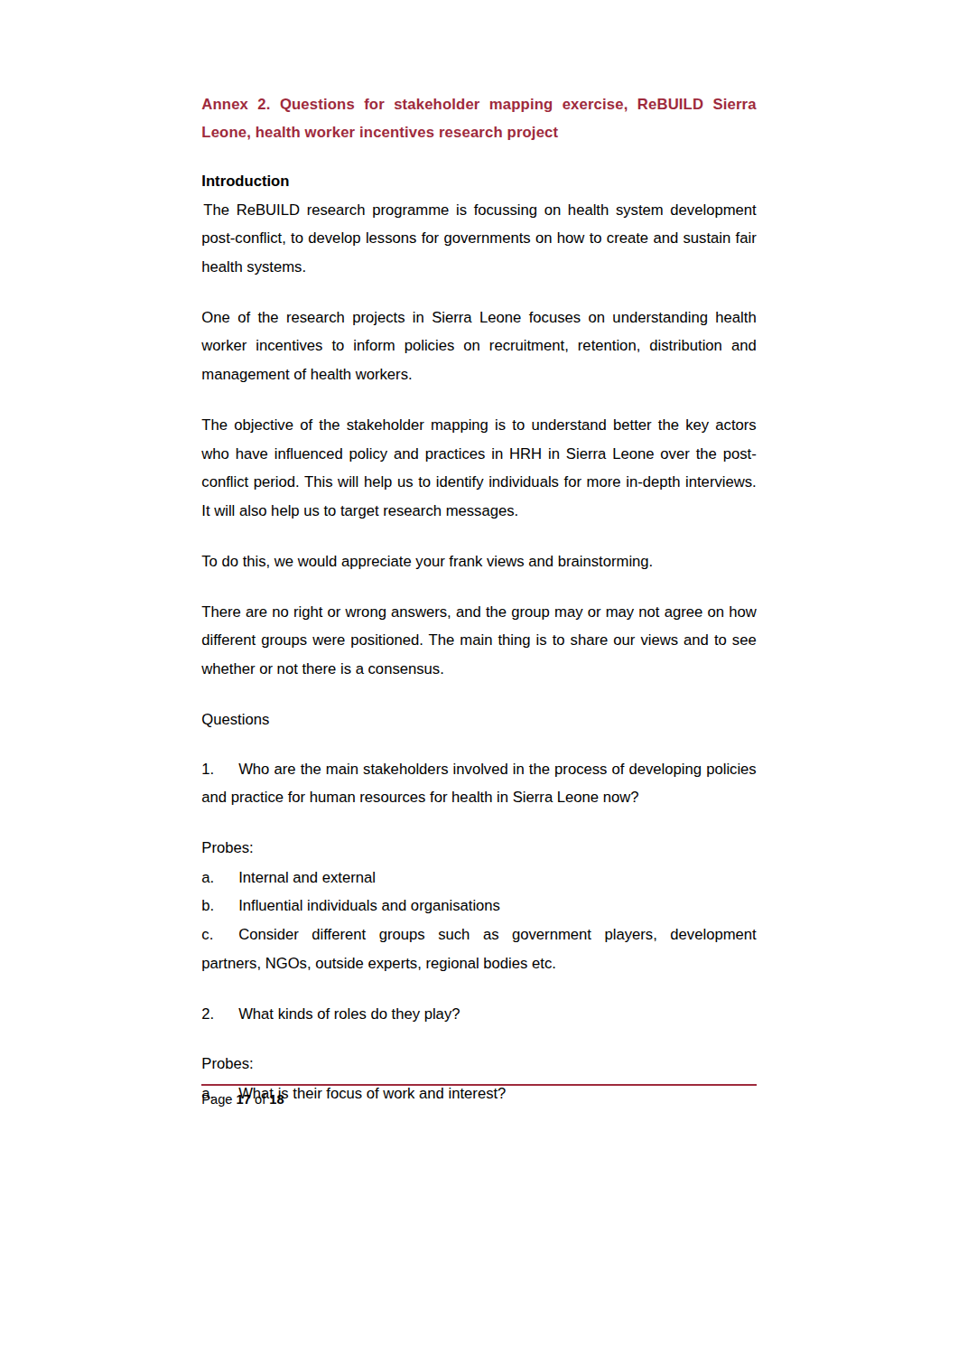Annex 2. Questions for stakeholder mapping exercise, ReBUILD Sierra Leone, health worker incentives research project
Introduction
The ReBUILD research programme is focussing on health system development post-conflict, to develop lessons for governments on how to create and sustain fair health systems.
One of the research projects in Sierra Leone focuses on understanding health worker incentives to inform policies on recruitment, retention, distribution and management of health workers.
The objective of the stakeholder mapping is to understand better the key actors who have influenced policy and practices in HRH in Sierra Leone over the post-conflict period. This will help us to identify individuals for more in-depth interviews. It will also help us to target research messages.
To do this, we would appreciate your frank views and brainstorming.
There are no right or wrong answers, and the group may or may not agree on how different groups were positioned. The main thing is to share our views and to see whether or not there is a consensus.
Questions
1. Who are the main stakeholders involved in the process of developing policies and practice for human resources for health in Sierra Leone now?
Probes:
a. Internal and external
b. Influential individuals and organisations
c. Consider different groups such as government players, development partners, NGOs, outside experts, regional bodies etc.
2. What kinds of roles do they play?
Probes:
a. What is their focus of work and interest?
Page 17 of 18